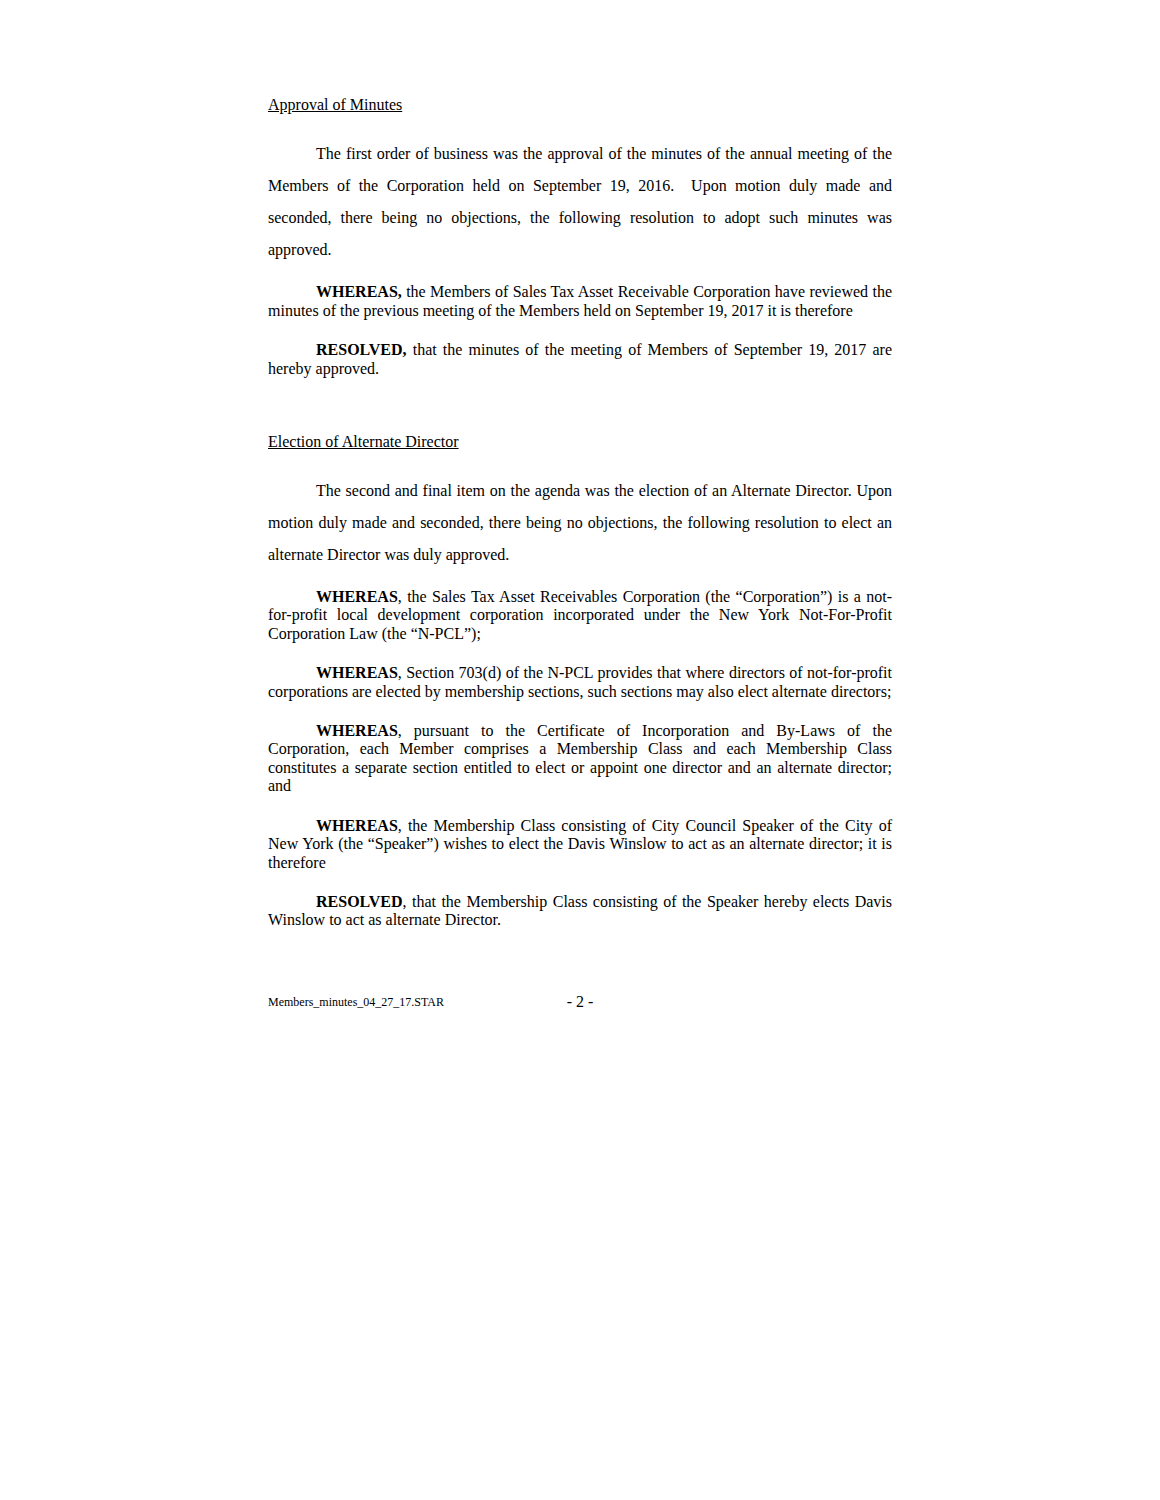Approval of Minutes
The first order of business was the approval of the minutes of the annual meeting of the Members of the Corporation held on September 19, 2016. Upon motion duly made and seconded, there being no objections, the following resolution to adopt such minutes was approved.
WHEREAS, the Members of Sales Tax Asset Receivable Corporation have reviewed the minutes of the previous meeting of the Members held on September 19, 2017 it is therefore
RESOLVED, that the minutes of the meeting of Members of September 19, 2017 are hereby approved.
Election of Alternate Director
The second and final item on the agenda was the election of an Alternate Director. Upon motion duly made and seconded, there being no objections, the following resolution to elect an alternate Director was duly approved.
WHEREAS, the Sales Tax Asset Receivables Corporation (the “Corporation”) is a not-for-profit local development corporation incorporated under the New York Not-For-Profit Corporation Law (the “N-PCL”);
WHEREAS, Section 703(d) of the N-PCL provides that where directors of not-for-profit corporations are elected by membership sections, such sections may also elect alternate directors;
WHEREAS, pursuant to the Certificate of Incorporation and By-Laws of the Corporation, each Member comprises a Membership Class and each Membership Class constitutes a separate section entitled to elect or appoint one director and an alternate director; and
WHEREAS, the Membership Class consisting of City Council Speaker of the City of New York (the “Speaker”) wishes to elect the Davis Winslow to act as an alternate director; it is therefore
RESOLVED, that the Membership Class consisting of the Speaker hereby elects Davis Winslow to act as alternate Director.
Members_minutes_04_27_17.STAR - 2 -